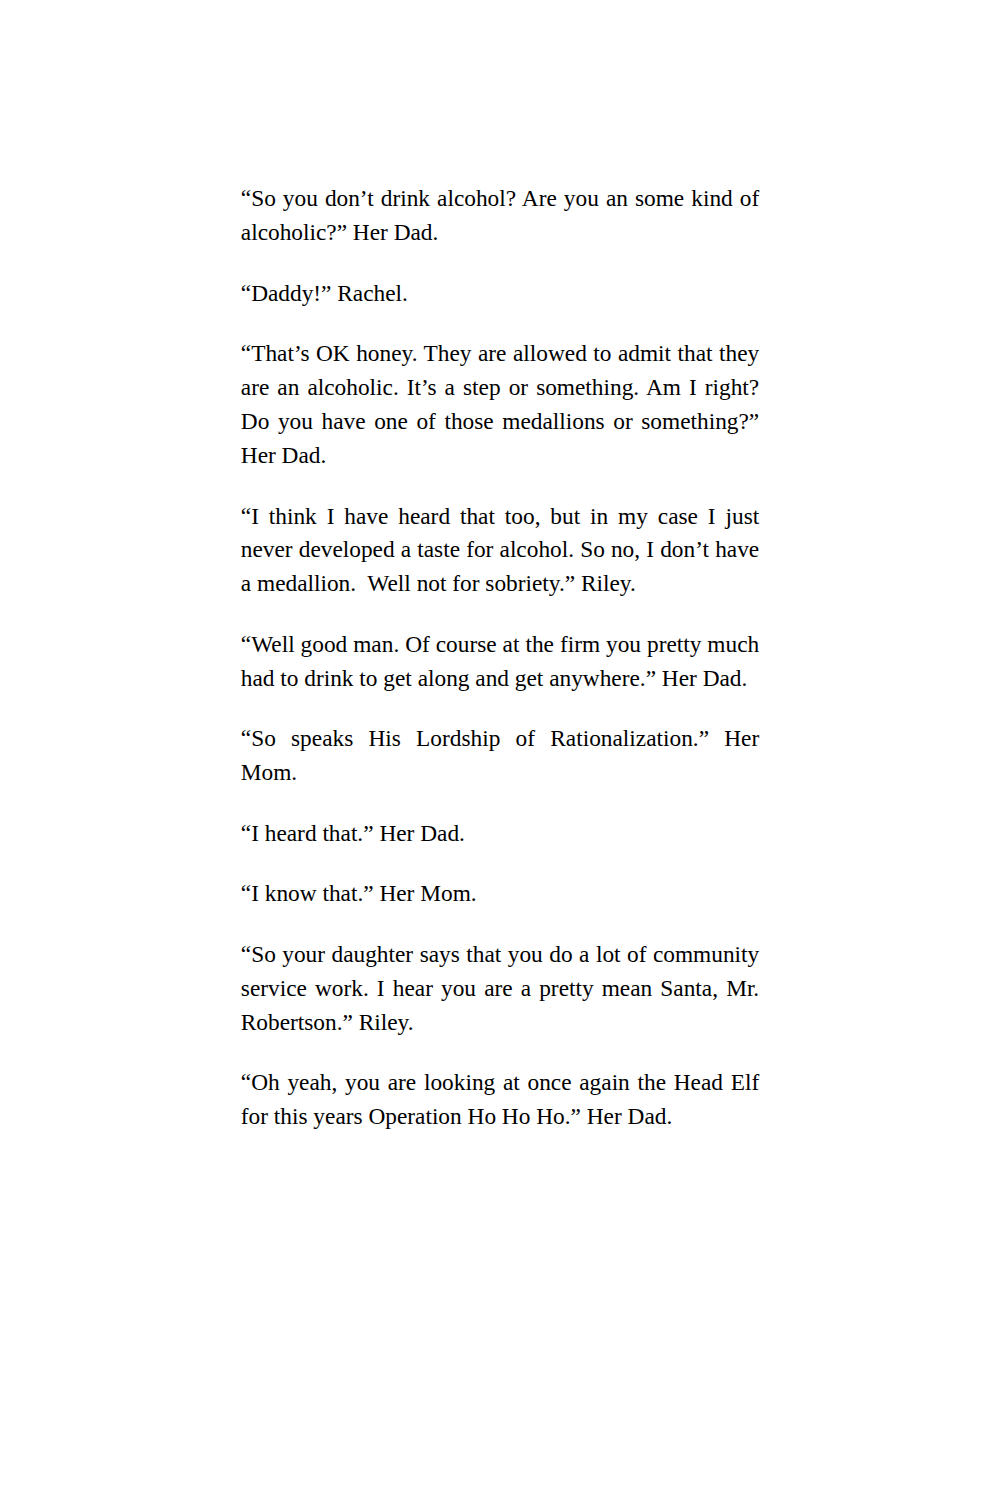“So you don’t drink alcohol? Are you an some kind of alcoholic?” Her Dad.
“Daddy!” Rachel.
“That’s OK honey. They are allowed to admit that they are an alcoholic. It’s a step or something. Am I right? Do you have one of those medallions or something?” Her Dad.
“I think I have heard that too, but in my case I just never developed a taste for alcohol. So no, I don’t have a medallion. Well not for sobriety.” Riley.
“Well good man. Of course at the firm you pretty much had to drink to get along and get anywhere.” Her Dad.
“So speaks His Lordship of Rationalization.” Her Mom.
“I heard that.” Her Dad.
“I know that.” Her Mom.
“So your daughter says that you do a lot of community service work. I hear you are a pretty mean Santa, Mr. Robertson.” Riley.
“Oh yeah, you are looking at once again the Head Elf for this years Operation Ho Ho Ho.” Her Dad.